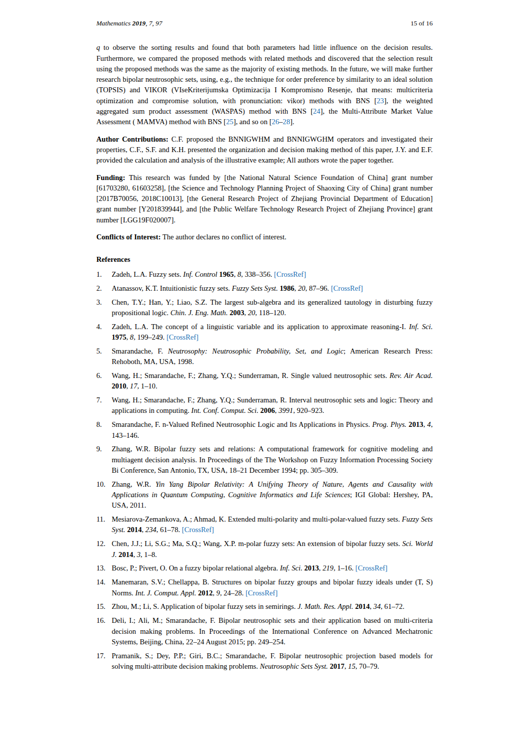Mathematics 2019, 7, 97 15 of 16
q to observe the sorting results and found that both parameters had little influence on the decision results. Furthermore, we compared the proposed methods with related methods and discovered that the selection result using the proposed methods was the same as the majority of existing methods. In the future, we will make further research bipolar neutrosophic sets, using, e.g., the technique for order preference by similarity to an ideal solution (TOPSIS) and VIKOR (VIseKriterijumska Optimizacija I Kompromisno Resenje, that means: multicriteria optimization and compromise solution, with pronunciation: vikor) methods with BNS [23], the weighted aggregated sum product assessment (WASPAS) method with BNS [24], the Multi-Attribute Market Value Assessment ( MAMVA) method with BNS [25], and so on [26–28].
Author Contributions: C.F. proposed the BNNIGWHM and BNNIGWGHM operators and investigated their properties, C.F., S.F. and K.H. presented the organization and decision making method of this paper, J.Y. and E.F. provided the calculation and analysis of the illustrative example; All authors wrote the paper together.
Funding: This research was funded by [the National Natural Science Foundation of China] grant number [61703280, 61603258], [the Science and Technology Planning Project of Shaoxing City of China] grant number [2017B70056, 2018C10013], [the General Research Project of Zhejiang Provincial Department of Education] grant number [Y201839944], and [the Public Welfare Technology Research Project of Zhejiang Province] grant number [LGG19F020007].
Conflicts of Interest: The author declares no conflict of interest.
References
Zadeh, L.A. Fuzzy sets. Inf. Control 1965, 8, 338–356. CrossRef
Atanassov, K.T. Intuitionistic fuzzy sets. Fuzzy Sets Syst. 1986, 20, 87–96. CrossRef
Chen, T.Y.; Han, Y.; Liao, S.Z. The largest sub-algebra and its generalized tautology in disturbing fuzzy propositional logic. Chin. J. Eng. Math. 2003, 20, 118–120.
Zadeh, L.A. The concept of a linguistic variable and its application to approximate reasoning-I. Inf. Sci. 1975, 8, 199–249. CrossRef
Smarandache, F. Neutrosophy: Neutrosophic Probability, Set, and Logic; American Research Press: Rehoboth, MA, USA, 1998.
Wang, H.; Smarandache, F.; Zhang, Y.Q.; Sunderraman, R. Single valued neutrosophic sets. Rev. Air Acad. 2010, 17, 1–10.
Wang, H.; Smarandache, F.; Zhang, Y.Q.; Sunderraman, R. Interval neutrosophic sets and logic: Theory and applications in computing. Int. Conf. Comput. Sci. 2006, 3991, 920–923.
Smarandache, F. n-Valued Refined Neutrosophic Logic and Its Applications in Physics. Prog. Phys. 2013, 4, 143–146.
Zhang, W.R. Bipolar fuzzy sets and relations: A computational framework for cognitive modeling and multiagent decision analysis. In Proceedings of the The Workshop on Fuzzy Information Processing Society Bi Conference, San Antonio, TX, USA, 18–21 December 1994; pp. 305–309.
Zhang, W.R. Yin Yang Bipolar Relativity: A Unifying Theory of Nature, Agents and Causality with Applications in Quantum Computing, Cognitive Informatics and Life Sciences; IGI Global: Hershey, PA, USA, 2011.
Mesiarova-Zemankova, A.; Ahmad, K. Extended multi-polarity and multi-polar-valued fuzzy sets. Fuzzy Sets Syst. 2014, 234, 61–78. CrossRef
Chen, J.J.; Li, S.G.; Ma, S.Q.; Wang, X.P. m-polar fuzzy sets: An extension of bipolar fuzzy sets. Sci. World J. 2014, 3, 1–8.
Bosc, P.; Pivert, O. On a fuzzy bipolar relational algebra. Inf. Sci. 2013, 219, 1–16. CrossRef
Manemaran, S.V.; Chellappa, B. Structures on bipolar fuzzy groups and bipolar fuzzy ideals under (T, S) Norms. Int. J. Comput. Appl. 2012, 9, 24–28. CrossRef
Zhou, M.; Li, S. Application of bipolar fuzzy sets in semirings. J. Math. Res. Appl. 2014, 34, 61–72.
Deli, I.; Ali, M.; Smarandache, F. Bipolar neutrosophic sets and their application based on multi-criteria decision making problems. In Proceedings of the International Conference on Advanced Mechatronic Systems, Beijing, China, 22–24 August 2015; pp. 249–254.
Pramanik, S.; Dey, P.P.; Giri, B.C.; Smarandache, F. Bipolar neutrosophic projection based models for solving multi-attribute decision making problems. Neutrosophic Sets Syst. 2017, 15, 70–79.